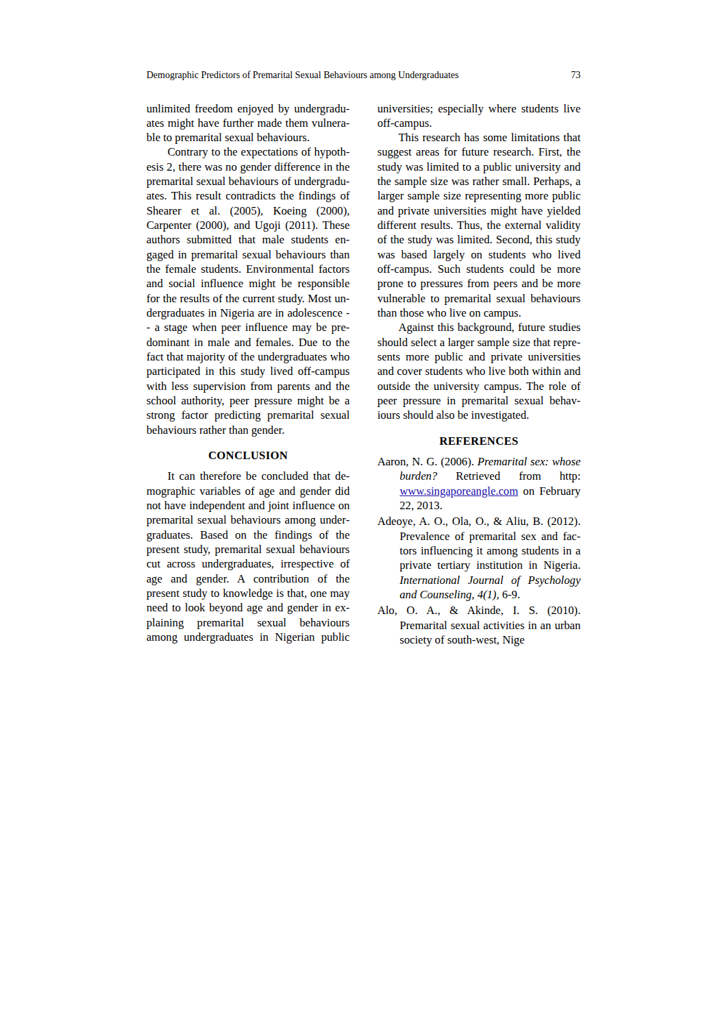Demographic Predictors of Premarital Sexual Behaviours among Undergraduates 73
unlimited freedom enjoyed by under­graduates might have further made them vulnerable to premarital sexual behaviours.
Contrary to the expectations of hypothesis 2, there was no gender difference in the premarital sexual behaviours of undergraduates. This result contradicts the findings of Shearer et al. (2005), Koeing (2000), Carpenter (2000), and Ugoji (2011). These authors submitted that male students engaged in premarital sexual behaviours than the female students. Environmental factors and social influence might be responsible for the results of the current study. Most undergraduates in Nigeria are in adolescence -- a stage when peer influence may be predominant in male and females. Due to the fact that majority of the undergraduates who participated in this study lived off-campus with less supervision from parents and the school authority, peer pressure might be a strong factor predicting premarital sexual behav­iours rather than gender.
Conclusion
It can therefore be concluded that demographic variables of age and gender did not have independent and joint influence on premarital sexual behaviours among undergraduates. Based on the findings of the present study, premarital sexual behaviours cut across undergraduates, irrespective of age and gender. A contribution of the present study to knowledge is that, one may need to look beyond age and gender in explaining premarital sexual behaviours among undergraduates in Nigerian public universities; especially where students live off-campus.
This research has some limita­tions that suggest areas for future research. First, the study was limited to a public university and the sample size was rather small. Perhaps, a larger sample size representing more public and private universities might have yielded different results. Thus, the external validity of the study was limited. Second, this study was based largely on students who lived off-campus. Such students could be more prone to pressures from peers and be more vulnerable to premarital sexual behaviours than those who live on campus.
Against this background, future studies should select a larger sample size that represents more public and private universities and cover students who live both within and outside the university campus. The role of peer pressure in premarital sexual behav­iours should also be investigated.
References
Aaron, N. G. (2006). Premarital sex: whose burden? Retrieved from http: www.singaporeangle.com on February 22, 2013.
Adeoye, A. O., Ola, O., & Aliu, B. (2012). Prevalence of premarital sex and factors influencing it among students in a private tertiary institution in Nigeria. International Journal of Psychology and Coun­seling, 4(1), 6-9.
Alo, O. A., & Akinde, I. S. (2010). Premarital sexual activities in an urban society of south-west, Nige